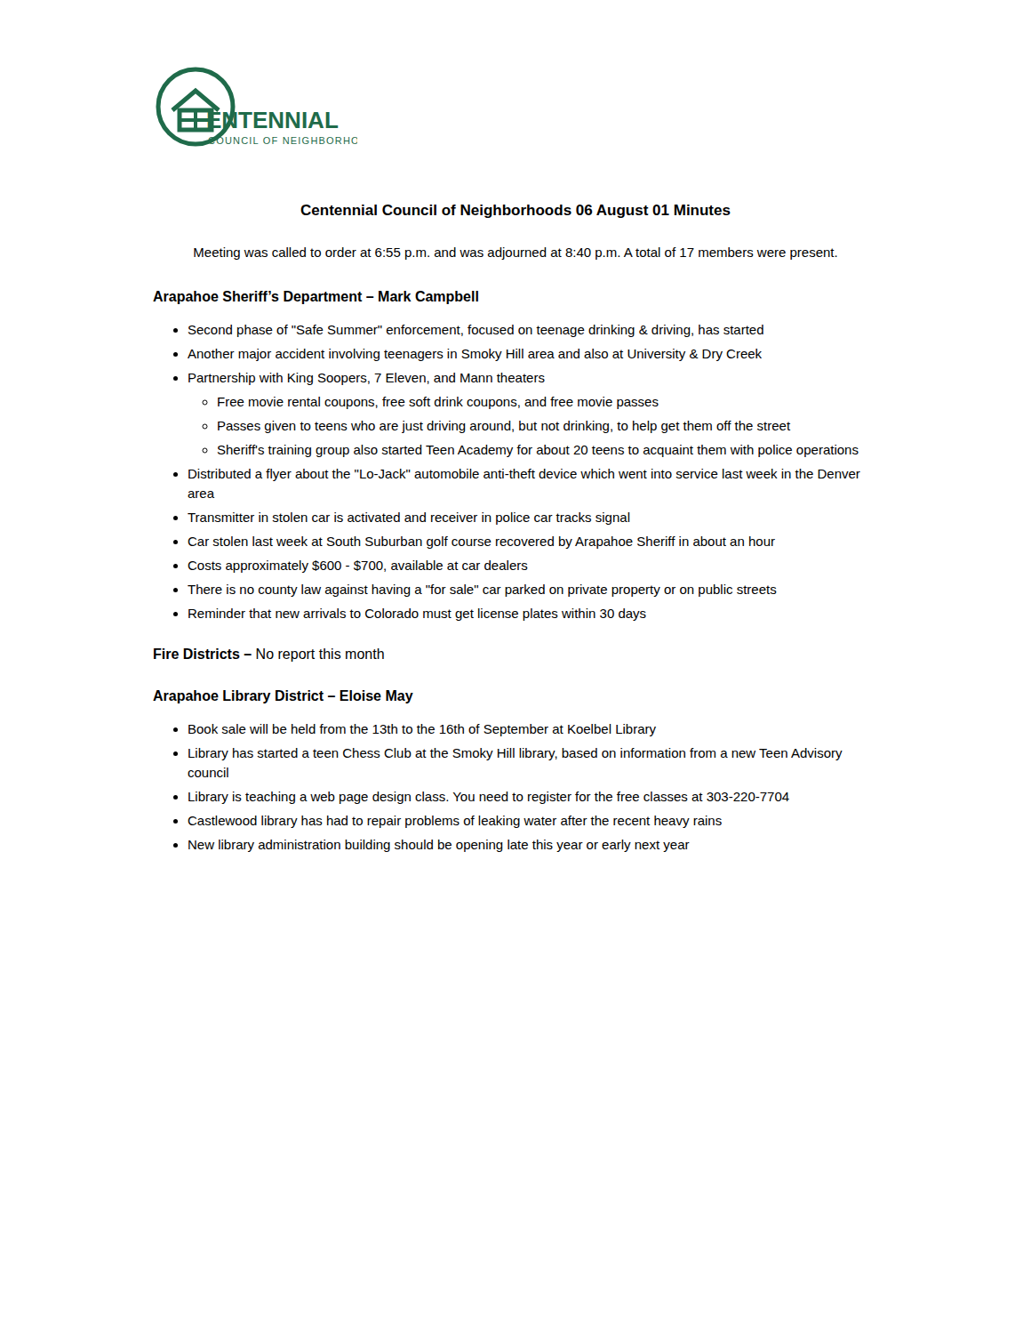ENTENNIAL COUNCIL OF NEIGHBORHOODS
Centennial Council of Neighborhoods 06 August 01 Minutes
Meeting was called to order at 6:55 p.m. and was adjourned at 8:40 p.m. A total of 17 members were present.
Arapahoe Sheriff’s Department – Mark Campbell
Second phase of "Safe Summer" enforcement, focused on teenage drinking & driving, has started
Another major accident involving teenagers in Smoky Hill area and also at University & Dry Creek
Partnership with King Soopers, 7 Eleven, and Mann theaters
Free movie rental coupons, free soft drink coupons, and free movie passes
Passes given to teens who are just driving around, but not drinking, to help get them off the street
Sheriff's training group also started Teen Academy for about 20 teens to acquaint them with police operations
Distributed a flyer about the "Lo-Jack" automobile anti-theft device which went into service last week in the Denver area
Transmitter in stolen car is activated and receiver in police car tracks signal
Car stolen last week at South Suburban golf course recovered by Arapahoe Sheriff in about an hour
Costs approximately $600 - $700, available at car dealers
There is no county law against having a "for sale" car parked on private property or on public streets
Reminder that new arrivals to Colorado must get license plates within 30 days
Fire Districts – No report this month
Arapahoe Library District – Eloise May
Book sale will be held from the 13th to the 16th of September at Koelbel Library
Library has started a teen Chess Club at the Smoky Hill library, based on information from a new Teen Advisory council
Library is teaching a web page design class. You need to register for the free classes at 303-220-7704
Castlewood library has had to repair problems of leaking water after the recent heavy rains
New library administration building should be opening late this year or early next year